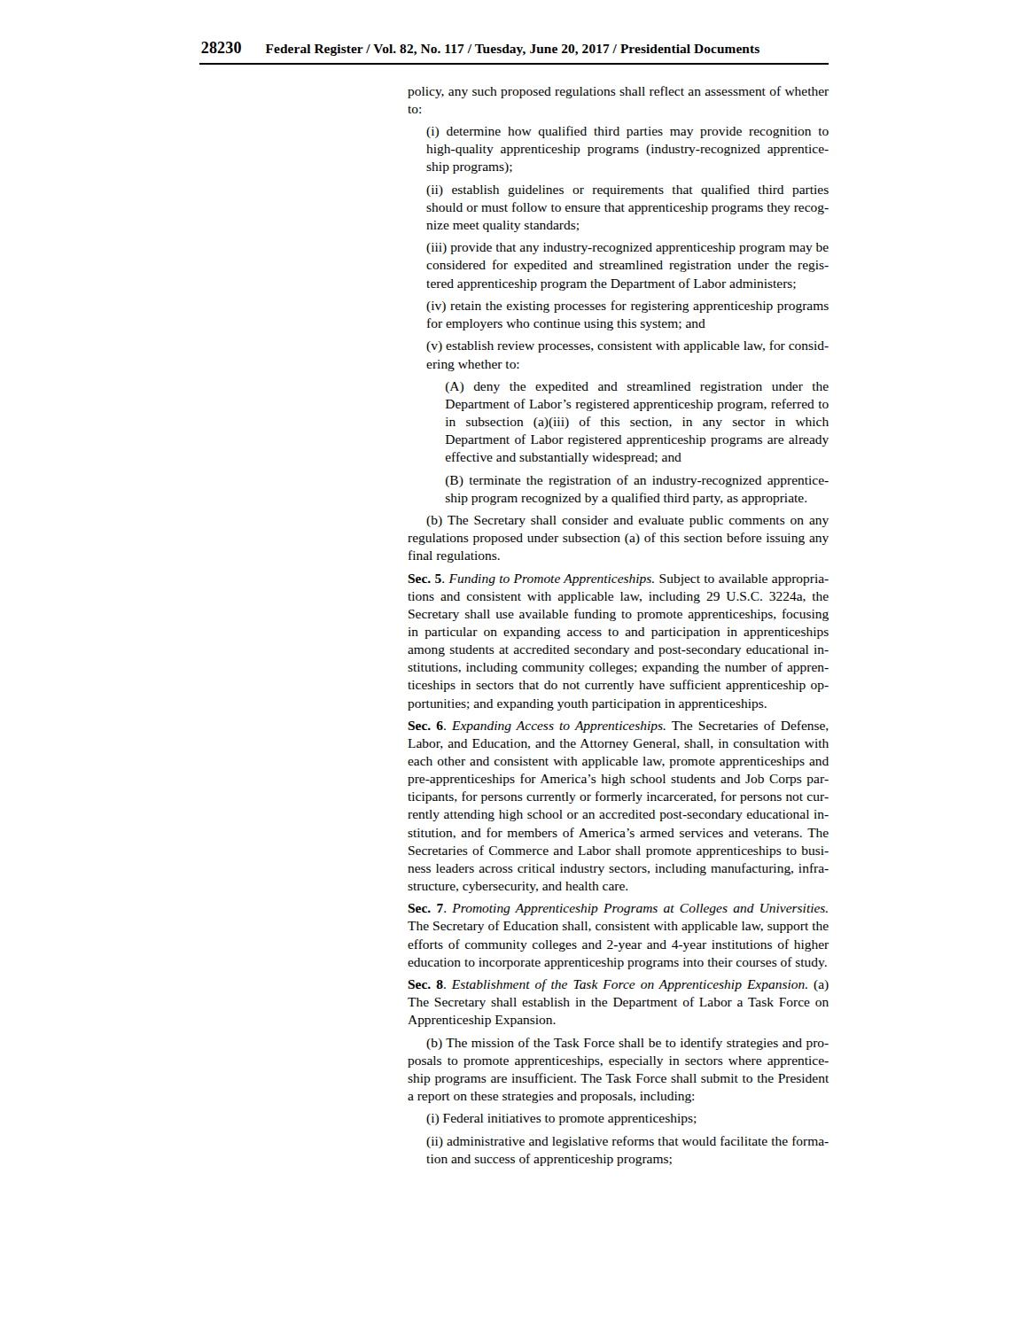28230 Federal Register / Vol. 82, No. 117 / Tuesday, June 20, 2017 / Presidential Documents
policy, any such proposed regulations shall reflect an assessment of whether to:
(i) determine how qualified third parties may provide recognition to high-quality apprenticeship programs (industry-recognized apprenticeship programs);
(ii) establish guidelines or requirements that qualified third parties should or must follow to ensure that apprenticeship programs they recognize meet quality standards;
(iii) provide that any industry-recognized apprenticeship program may be considered for expedited and streamlined registration under the registered apprenticeship program the Department of Labor administers;
(iv) retain the existing processes for registering apprenticeship programs for employers who continue using this system; and
(v) establish review processes, consistent with applicable law, for considering whether to:
(A) deny the expedited and streamlined registration under the Department of Labor’s registered apprenticeship program, referred to in subsection (a)(iii) of this section, in any sector in which Department of Labor registered apprenticeship programs are already effective and substantially widespread; and
(B) terminate the registration of an industry-recognized apprenticeship program recognized by a qualified third party, as appropriate.
(b) The Secretary shall consider and evaluate public comments on any regulations proposed under subsection (a) of this section before issuing any final regulations.
Sec. 5. Funding to Promote Apprenticeships. Subject to available appropriations and consistent with applicable law, including 29 U.S.C. 3224a, the Secretary shall use available funding to promote apprenticeships, focusing in particular on expanding access to and participation in apprenticeships among students at accredited secondary and post-secondary educational institutions, including community colleges; expanding the number of apprenticeships in sectors that do not currently have sufficient apprenticeship opportunities; and expanding youth participation in apprenticeships.
Sec. 6. Expanding Access to Apprenticeships. The Secretaries of Defense, Labor, and Education, and the Attorney General, shall, in consultation with each other and consistent with applicable law, promote apprenticeships and pre-apprenticeships for America’s high school students and Job Corps participants, for persons currently or formerly incarcerated, for persons not currently attending high school or an accredited post-secondary educational institution, and for members of America’s armed services and veterans. The Secretaries of Commerce and Labor shall promote apprenticeships to business leaders across critical industry sectors, including manufacturing, infrastructure, cybersecurity, and health care.
Sec. 7. Promoting Apprenticeship Programs at Colleges and Universities. The Secretary of Education shall, consistent with applicable law, support the efforts of community colleges and 2-year and 4-year institutions of higher education to incorporate apprenticeship programs into their courses of study.
Sec. 8. Establishment of the Task Force on Apprenticeship Expansion. (a) The Secretary shall establish in the Department of Labor a Task Force on Apprenticeship Expansion.
(b) The mission of the Task Force shall be to identify strategies and proposals to promote apprenticeships, especially in sectors where apprenticeship programs are insufficient. The Task Force shall submit to the President a report on these strategies and proposals, including:
(i) Federal initiatives to promote apprenticeships;
(ii) administrative and legislative reforms that would facilitate the formation and success of apprenticeship programs;